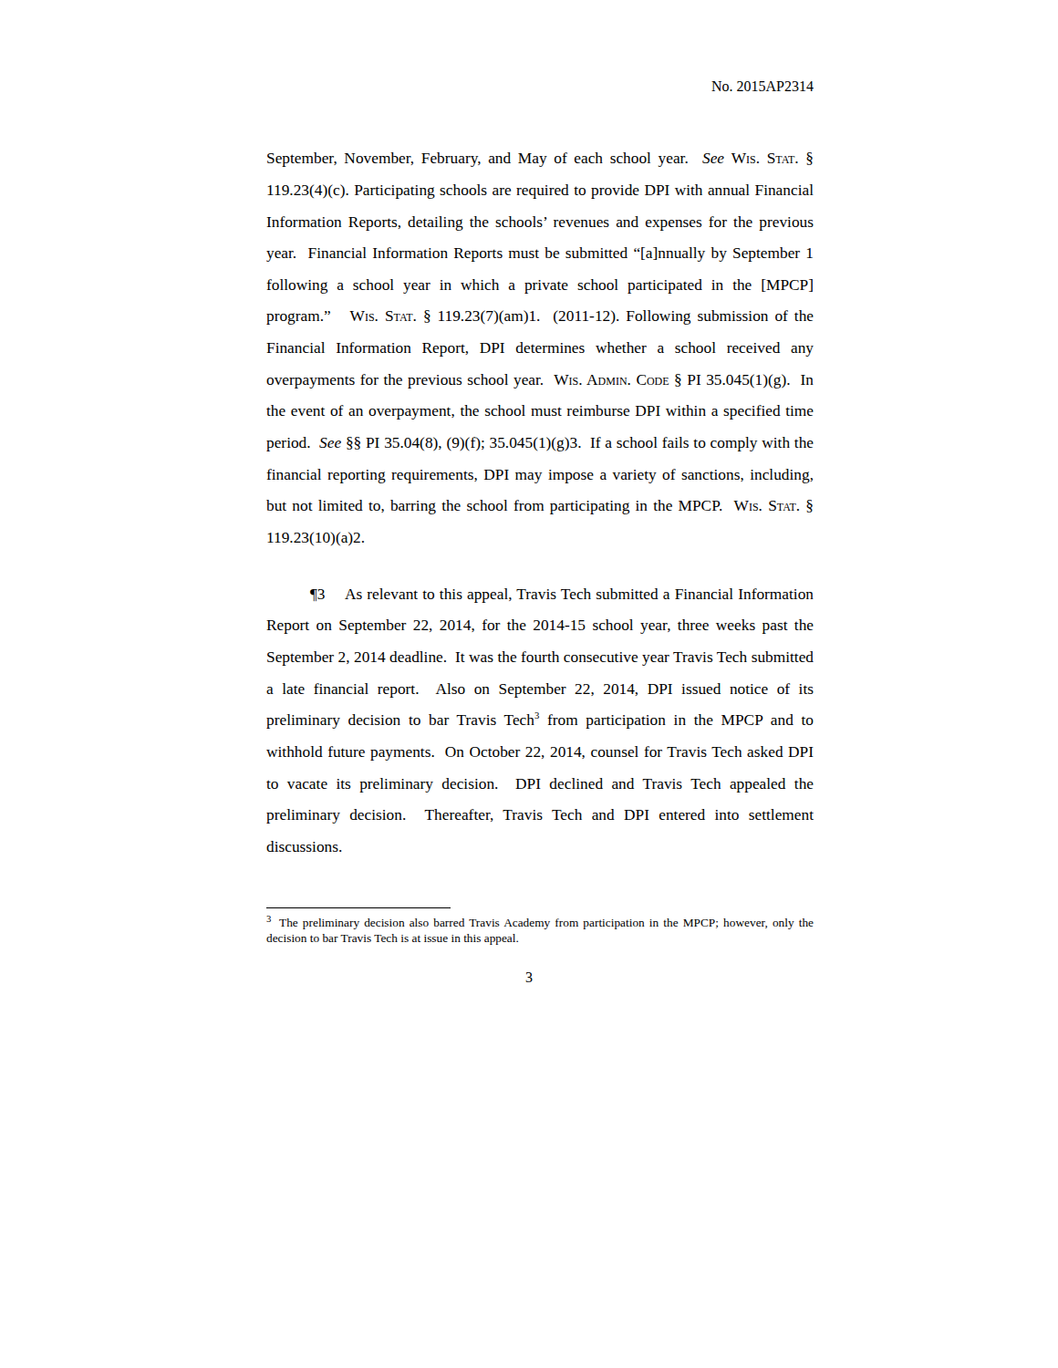No. 2015AP2314
September, November, February, and May of each school year. See Wis. Stat. § 119.23(4)(c). Participating schools are required to provide DPI with annual Financial Information Reports, detailing the schools’ revenues and expenses for the previous year. Financial Information Reports must be submitted “[a]nnually by September 1 following a school year in which a private school participated in the [MPCP] program.” Wis. Stat. § 119.23(7)(am)1. (2011-12). Following submission of the Financial Information Report, DPI determines whether a school received any overpayments for the previous school year. Wis. Admin. Code § PI 35.045(1)(g). In the event of an overpayment, the school must reimburse DPI within a specified time period. See §§ PI 35.04(8), (9)(f); 35.045(1)(g)3. If a school fails to comply with the financial reporting requirements, DPI may impose a variety of sanctions, including, but not limited to, barring the school from participating in the MPCP. Wis. Stat. § 119.23(10)(a)2.
¶3 As relevant to this appeal, Travis Tech submitted a Financial Information Report on September 22, 2014, for the 2014-15 school year, three weeks past the September 2, 2014 deadline. It was the fourth consecutive year Travis Tech submitted a late financial report. Also on September 22, 2014, DPI issued notice of its preliminary decision to bar Travis Tech3 from participation in the MPCP and to withhold future payments. On October 22, 2014, counsel for Travis Tech asked DPI to vacate its preliminary decision. DPI declined and Travis Tech appealed the preliminary decision. Thereafter, Travis Tech and DPI entered into settlement discussions.
3 The preliminary decision also barred Travis Academy from participation in the MPCP; however, only the decision to bar Travis Tech is at issue in this appeal.
3